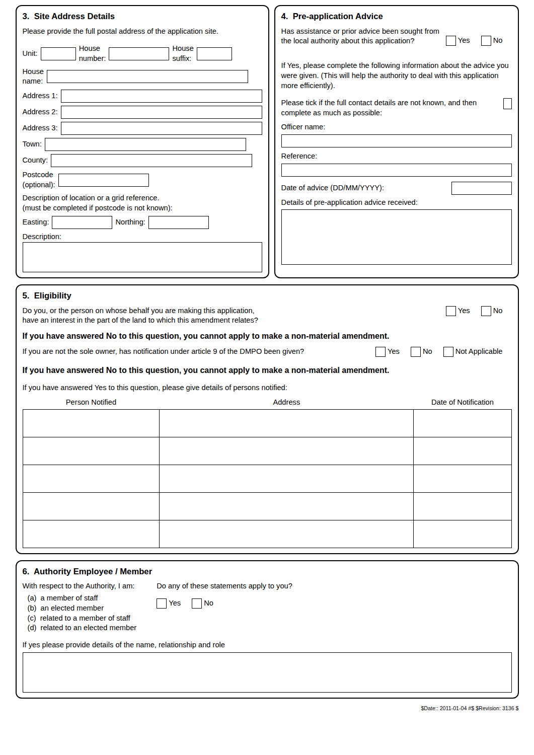3. Site Address Details
Please provide the full postal address of the application site.
Unit: House
number: House
suffix:
House
name:
Address 1:
Address 2:
Address 3:
Town:
County:
Postcode
(optional):
Description of location or a grid reference.
(must be completed if postcode is not known):
Easting: Northing:
Description:
4. Pre-application Advice
Has assistance or prior advice been sought from the local authority about this application?
Yes No
If Yes, please complete the following information about the advice you were given. (This will help the authority to deal with this application more efficiently).
Please tick if the full contact details are not known, and then complete as much as possible:
Officer name:
Reference:
Date of advice (DD/MM/YYYY):
Details of pre-application advice received:
5. Eligibility
Do you, or the person on whose behalf you are making this application,
have an interest in the part of the land to which this amendment relates?
Yes No
If you have answered No to this question, you cannot apply to make a non-material amendment.
If you are not the sole owner, has notification under article 9 of the DMPO been given?
Yes No Not Applicable
If you have answered No to this question, you cannot apply to make a non-material amendment.
If you have answered Yes to this question, please give details of persons notified:
| Person Notified | Address | Date of Notification |
| --- | --- | --- |
6. Authority Employee / Member
With respect to the Authority, I am:
(a) a member of staff
(b) an elected member
(c) related to a member of staff
(d) related to an elected member
Do any of these statements apply to you?
Yes No
If yes please provide details of the name, relationship and role
$Date:: 2011-01-04 #$ $Revision: 3136 $